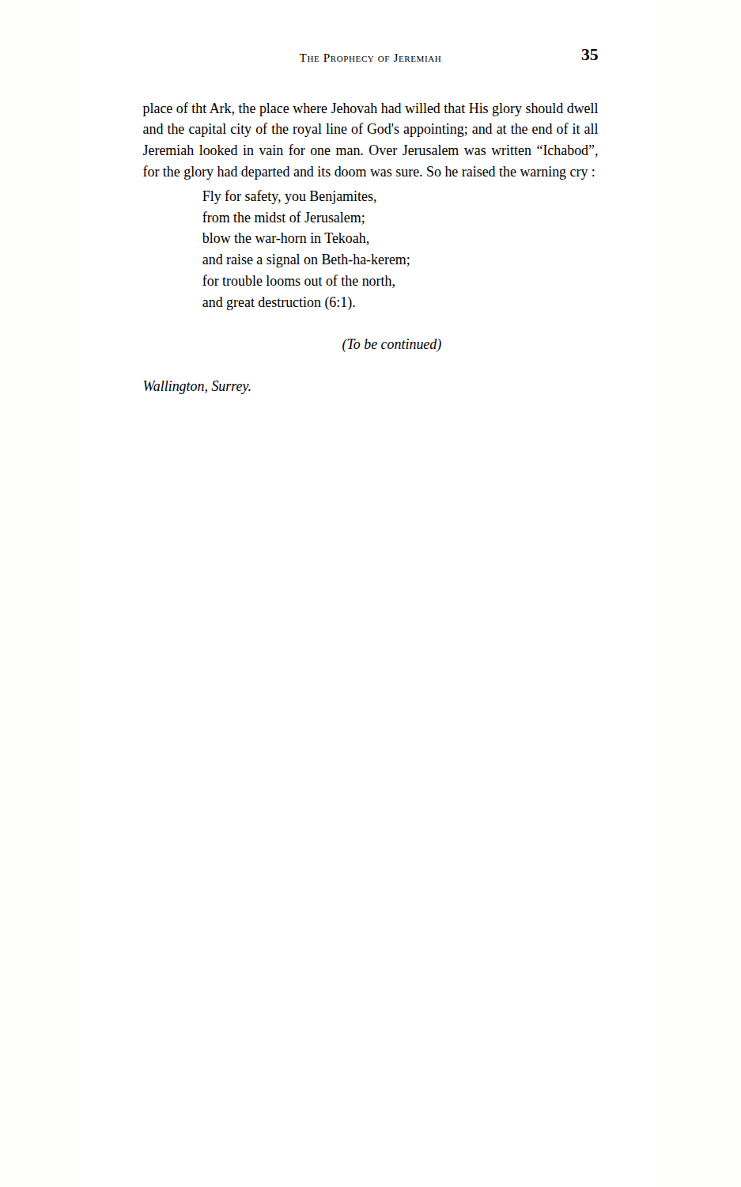The Prophecy of Jeremiah 35
place of tht Ark, the place where Jehovah had willed that His glory should dwell and the capital city of the royal line of God's appointing; and at the end of it all Jeremiah looked in vain for one man. Over Jerusalem was written “Ichabod”, for the glory had departed and its doom was sure. So he raised the warning cry :
Fly for safety, you Benjamites,
from the midst of Jerusalem;
blow the war-horn in Tekoah,
and raise a signal on Beth-ha-kerem;
for trouble looms out of the north,
and great destruction (6:1).
(To be continued)
Wallington, Surrey.